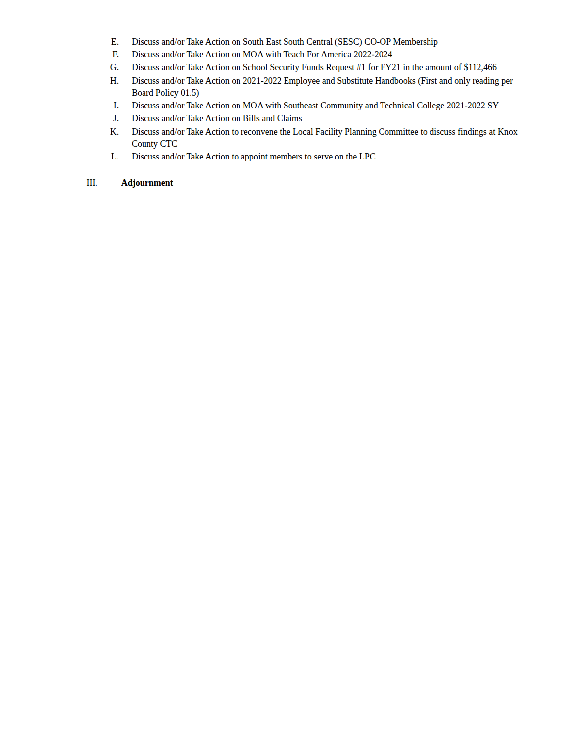Discuss and/or Take Action on South East South Central (SESC) CO-OP Membership
Discuss and/or Take Action on MOA with Teach For America 2022-2024
Discuss and/or Take Action on School Security Funds Request #1 for FY21 in the amount of $112,466
Discuss and/or Take Action on 2021-2022 Employee and Substitute Handbooks (First and only reading per Board Policy 01.5)
Discuss and/or Take Action on MOA with Southeast Community and Technical College 2021-2022 SY
Discuss and/or Take Action on Bills and Claims
Discuss and/or Take Action to reconvene the Local Facility Planning Committee to discuss findings at Knox County CTC
Discuss and/or Take Action to appoint members to serve on the LPC
Adjournment